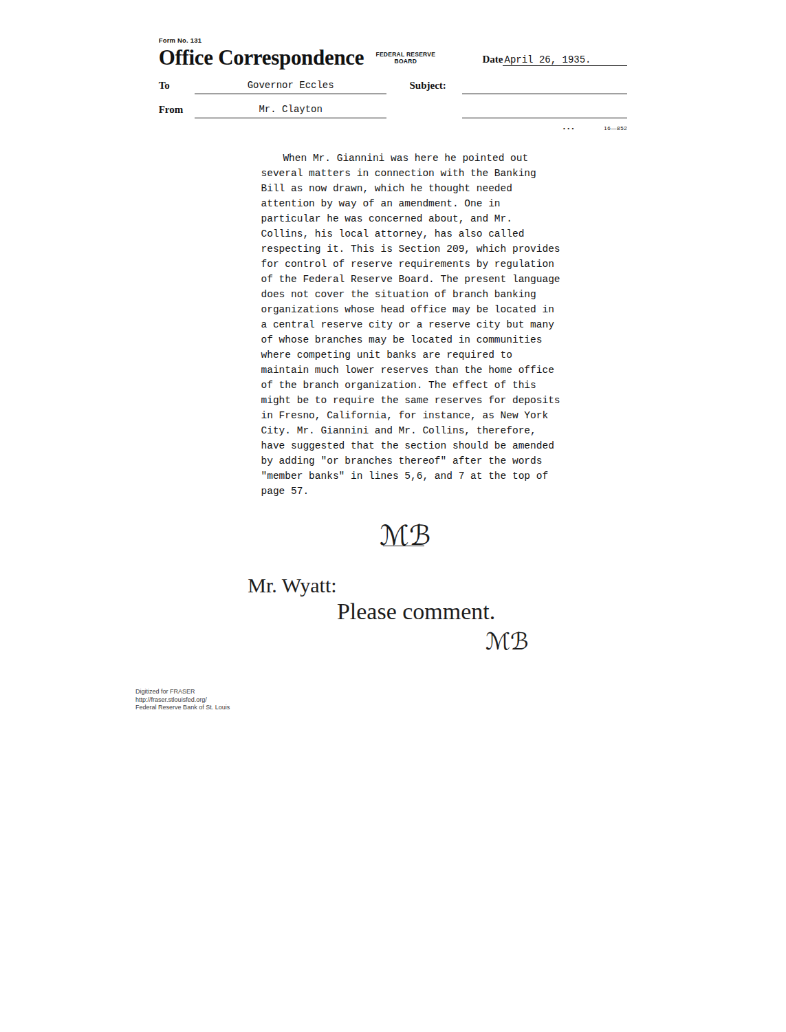Form No. 131
Office Correspondence
FEDERAL RESERVE
BOARD
Date April 26, 1935.
| To | Governor Eccles | | Subject: | |
| From | Mr. Clayton | | | |
• • •16—852
When Mr. Giannini was here he pointed out several matters in connection with the Banking Bill as now drawn, which he thought needed attention by way of an amendment. One in particular he was concerned about, and Mr. Collins, his local attorney, has also called respecting it. This is Section 209, which provides for control of reserve requirements by regulation of the Federal Reserve Board. The present language does not cover the situation of branch banking organizations whose head office may be located in a central reserve city or a reserve city but many of whose branches may be located in communities where competing unit banks are required to maintain much lower reserves than the home office of the branch organization. The effect of this might be to require the same reserves for deposits in Fresno, California, for instance, as New York City. Mr. Giannini and Mr. Collins, therefore, have suggested that the section should be amended by adding "or branches thereof" after the words "member banks" in lines 5,6, and 7 at the top of page 57.
ℳℬ
Mr. Wyatt:
Please comment.
ℳℬ
Digitized for FRASER
http://fraser.stlouisfed.org/
Federal Reserve Bank of St. Louis